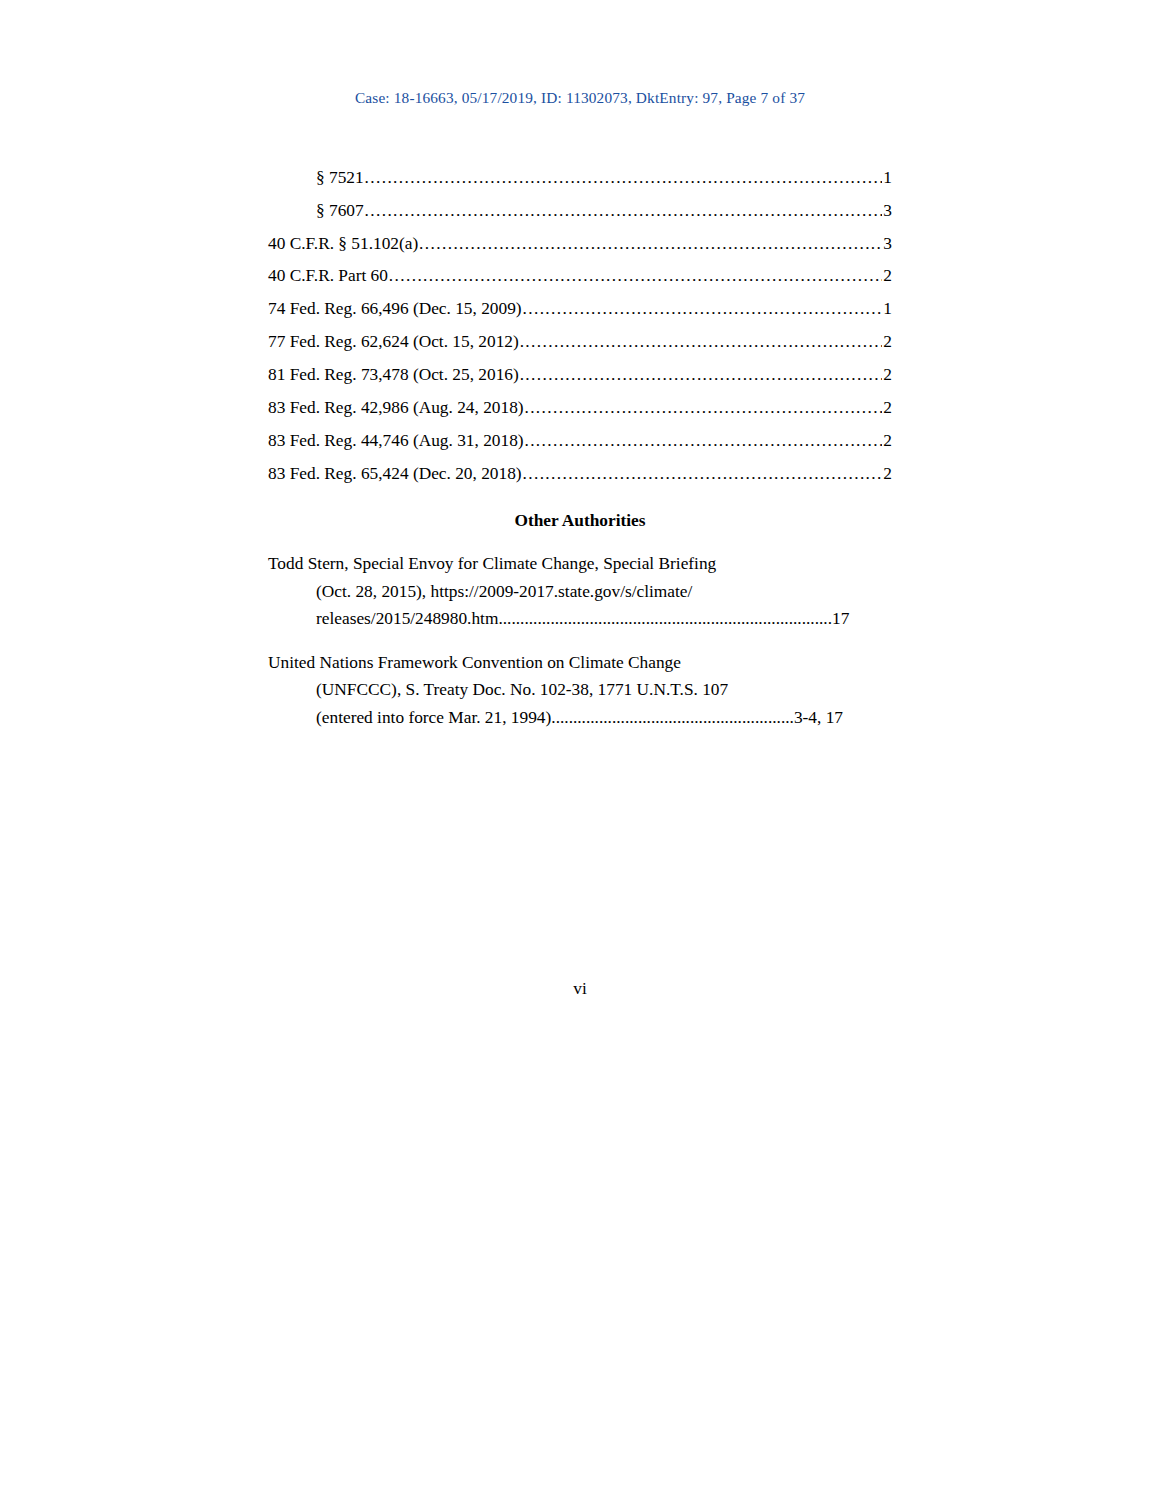Case: 18-16663, 05/17/2019, ID: 11302073, DktEntry: 97, Page 7 of 37
§ 7521 .................................................................................................. 1
§ 7607 .................................................................................................. 3
40 C.F.R. § 51.102(a) ................................................................................................. 3
40 C.F.R. Part 60 ....................................................................................................... 2
74 Fed. Reg. 66,496 (Dec. 15, 2009) ......................................................................... 1
77 Fed. Reg. 62,624 (Oct. 15, 2012) .......................................................................... 2
81 Fed. Reg. 73,478 (Oct. 25, 2016) .......................................................................... 2
83 Fed. Reg. 42,986 (Aug. 24, 2018) ........................................................................ 2
83 Fed. Reg. 44,746 (Aug. 31, 2018) ........................................................................ 2
83 Fed. Reg. 65,424 (Dec. 20, 2018) ........................................................................ 2
Other Authorities
Todd Stern, Special Envoy for Climate Change, Special Briefing
(Oct. 28, 2015), https://2009-2017.state.gov/s/climate/
releases/2015/248980.htm ............................................................................. 17
United Nations Framework Convention on Climate Change
(UNFCCC), S. Treaty Doc. No. 102-38, 1771 U.N.T.S. 107
(entered into force Mar. 21, 1994) ........................................................ 3-4, 17
vi